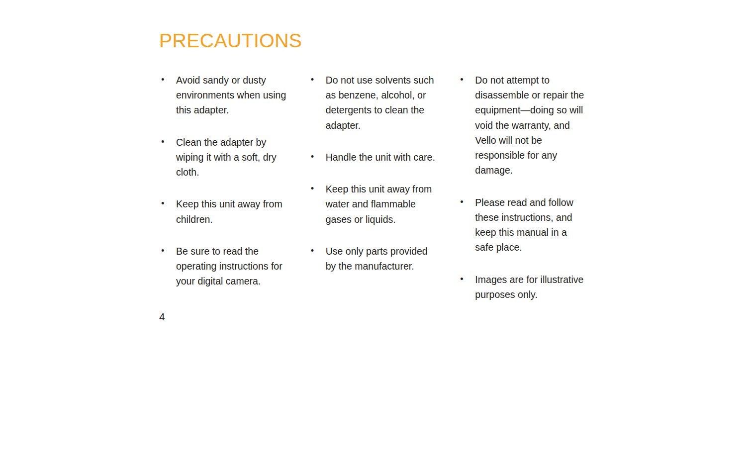PRECAUTIONS
Avoid sandy or dusty environments when using this adapter.
Clean the adapter by wiping it with a soft, dry cloth.
Keep this unit away from children.
Be sure to read the operating instructions for your digital camera.
Do not use solvents such as benzene, alcohol, or detergents to clean the adapter.
Handle the unit with care.
Keep this unit away from water and flammable gases or liquids.
Use only parts provided by the manufacturer.
Do not attempt to disassemble or repair the equipment—doing so will void the warranty, and Vello will not be responsible for any damage.
Please read and follow these instructions, and keep this manual in a safe place.
Images are for illustrative purposes only.
4